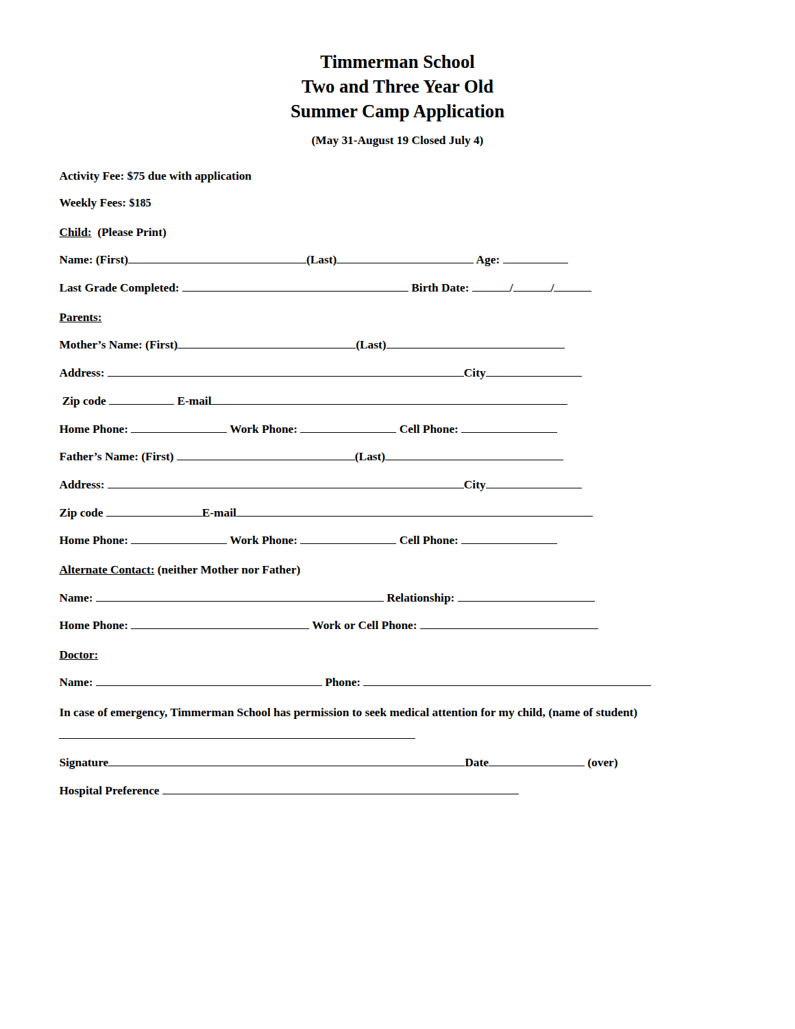Timmerman School
Two and Three Year Old
Summer Camp Application
(May 31-August 19 Closed July 4)
Activity Fee: $75 due with application
Weekly Fees: $185
Child: (Please Print)
Name: (First) (Last) Age:
Last Grade Completed: Birth Date: / /
Parents:
Mother’s Name: (First) (Last)
Address: City
Zip code E-mail
Home Phone: Work Phone: Cell Phone:
Father’s Name: (First) (Last)
Address: City
Zip code E-mail
Home Phone: Work Phone: Cell Phone:
Alternate Contact: (neither Mother nor Father)
Name: Relationship:
Home Phone: Work or Cell Phone:
Doctor:
Name: Phone:
In case of emergency, Timmerman School has permission to seek medical attention for my child, (name of student)
Signature Date (over)
Hospital Preference